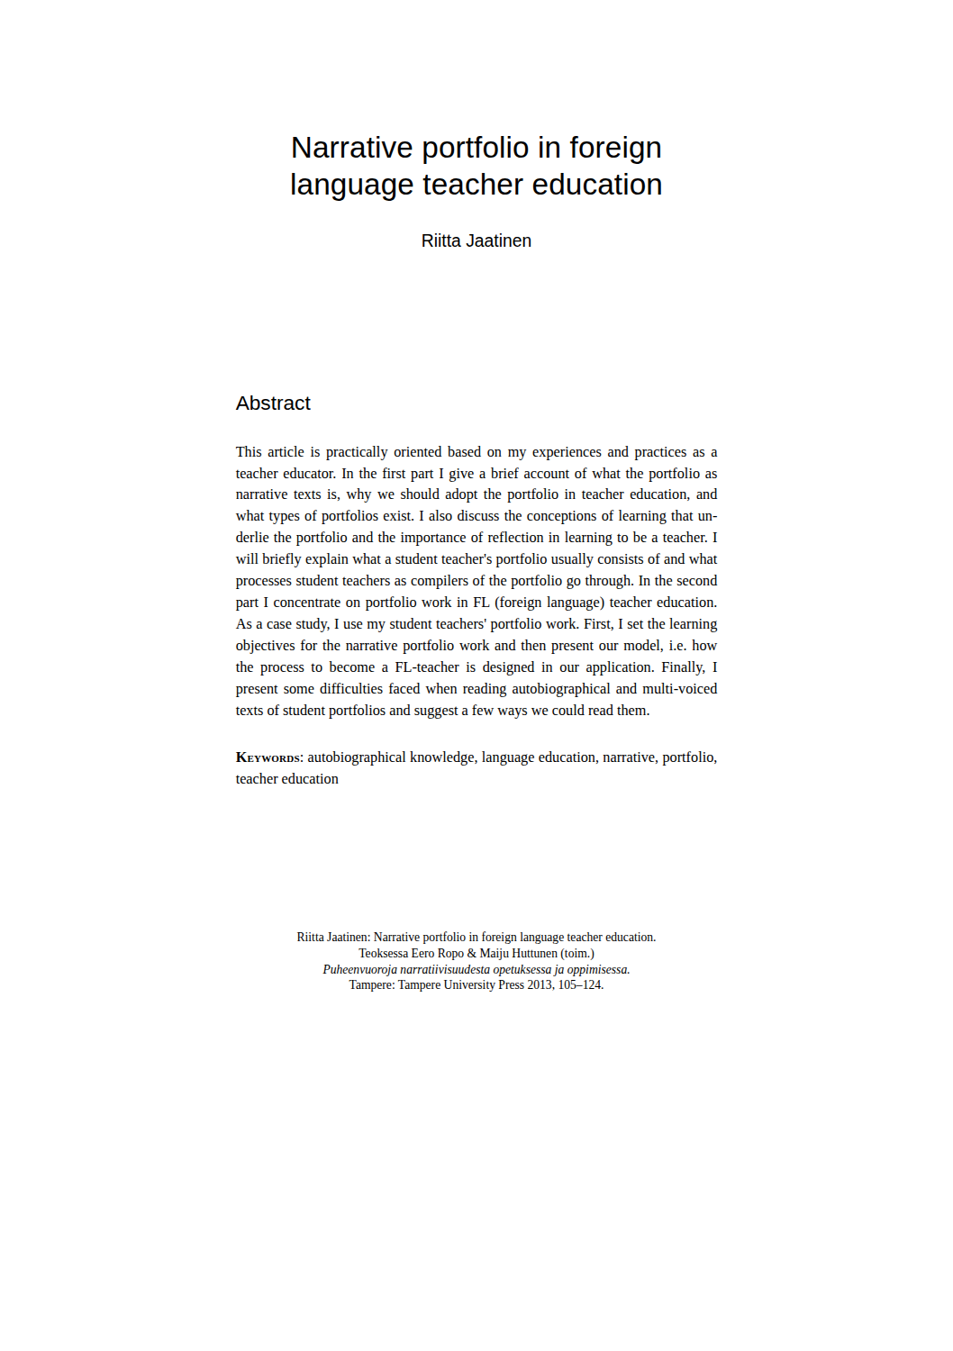Narrative portfolio in foreign
language teacher education
Riitta Jaatinen
Abstract
This article is practically oriented based on my experiences and practices as a teacher educator. In the first part I give a brief account of what the portfolio as narrative texts is, why we should adopt the portfolio in teacher education, and what types of portfolios exist. I also discuss the conceptions of learning that underlie the portfolio and the importance of reflection in learning to be a teacher. I will briefly explain what a student teacher's portfolio usually consists of and what processes student teachers as compilers of the portfolio go through. In the second part I concentrate on portfolio work in FL (foreign language) teacher education. As a case study, I use my student teachers' portfolio work. First, I set the learning objectives for the narrative portfolio work and then present our model, i.e. how the process to become a FL-teacher is designed in our application. Finally, I present some difficulties faced when reading autobiographical and multi-voiced texts of student portfolios and suggest a few ways we could read them.
Keywords: autobiographical knowledge, language education, narrative, portfolio, teacher education
Riitta Jaatinen: Narrative portfolio in foreign language teacher education.
Teoksessa Eero Ropo & Maiju Huttunen (toim.)
Puheenvuoroja narratiivisuudesta opetuksessa ja oppimisessa.
Tampere: Tampere University Press 2013, 105–124.